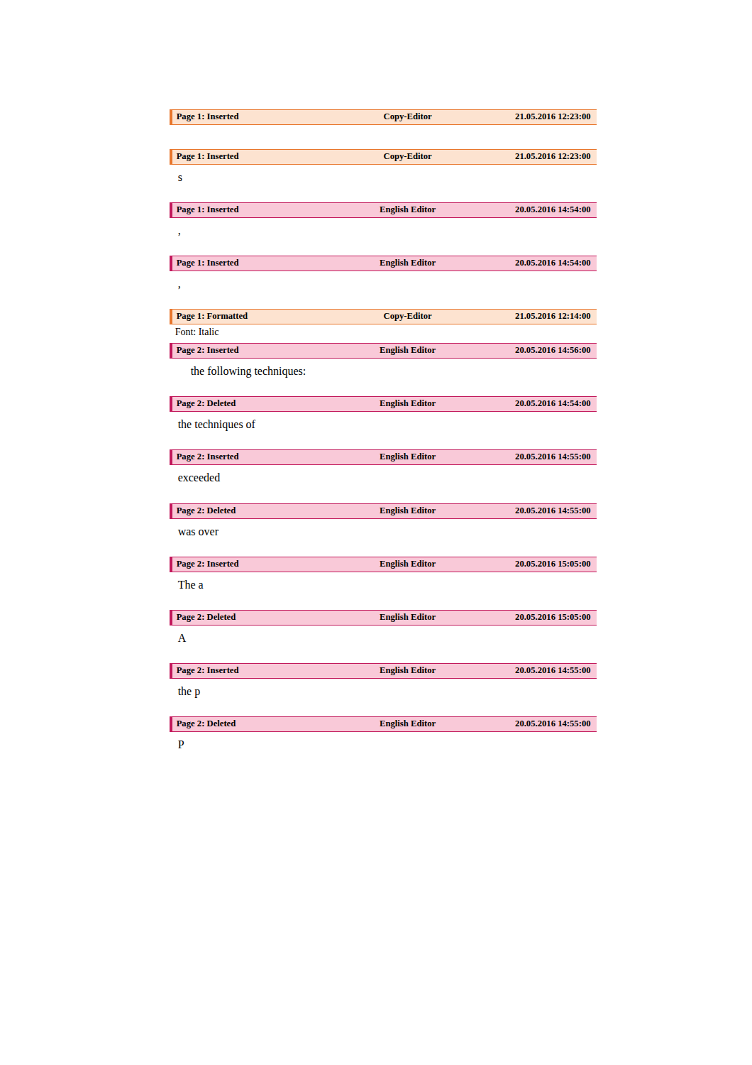| Page 1: Inserted | Copy-Editor | 21.05.2016 12:23:00 |
| Page 1: Inserted | Copy-Editor | 21.05.2016 12:23:00 |
| s |
| Page 1: Inserted | English Editor | 20.05.2016 14:54:00 |
| , |
| Page 1: Inserted | English Editor | 20.05.2016 14:54:00 |
| , |
| Page 1: Formatted | Copy-Editor | 21.05.2016 12:14:00 |
| Font: Italic |
| Page 2: Inserted | English Editor | 20.05.2016 14:56:00 |
| the following techniques: |
| Page 2: Deleted | English Editor | 20.05.2016 14:54:00 |
| the techniques of |
| Page 2: Inserted | English Editor | 20.05.2016 14:55:00 |
| exceeded |
| Page 2: Deleted | English Editor | 20.05.2016 14:55:00 |
| was over |
| Page 2: Inserted | English Editor | 20.05.2016 15:05:00 |
| The a |
| Page 2: Deleted | English Editor | 20.05.2016 15:05:00 |
| A |
| Page 2: Inserted | English Editor | 20.05.2016 14:55:00 |
| the p |
| Page 2: Deleted | English Editor | 20.05.2016 14:55:00 |
| P |